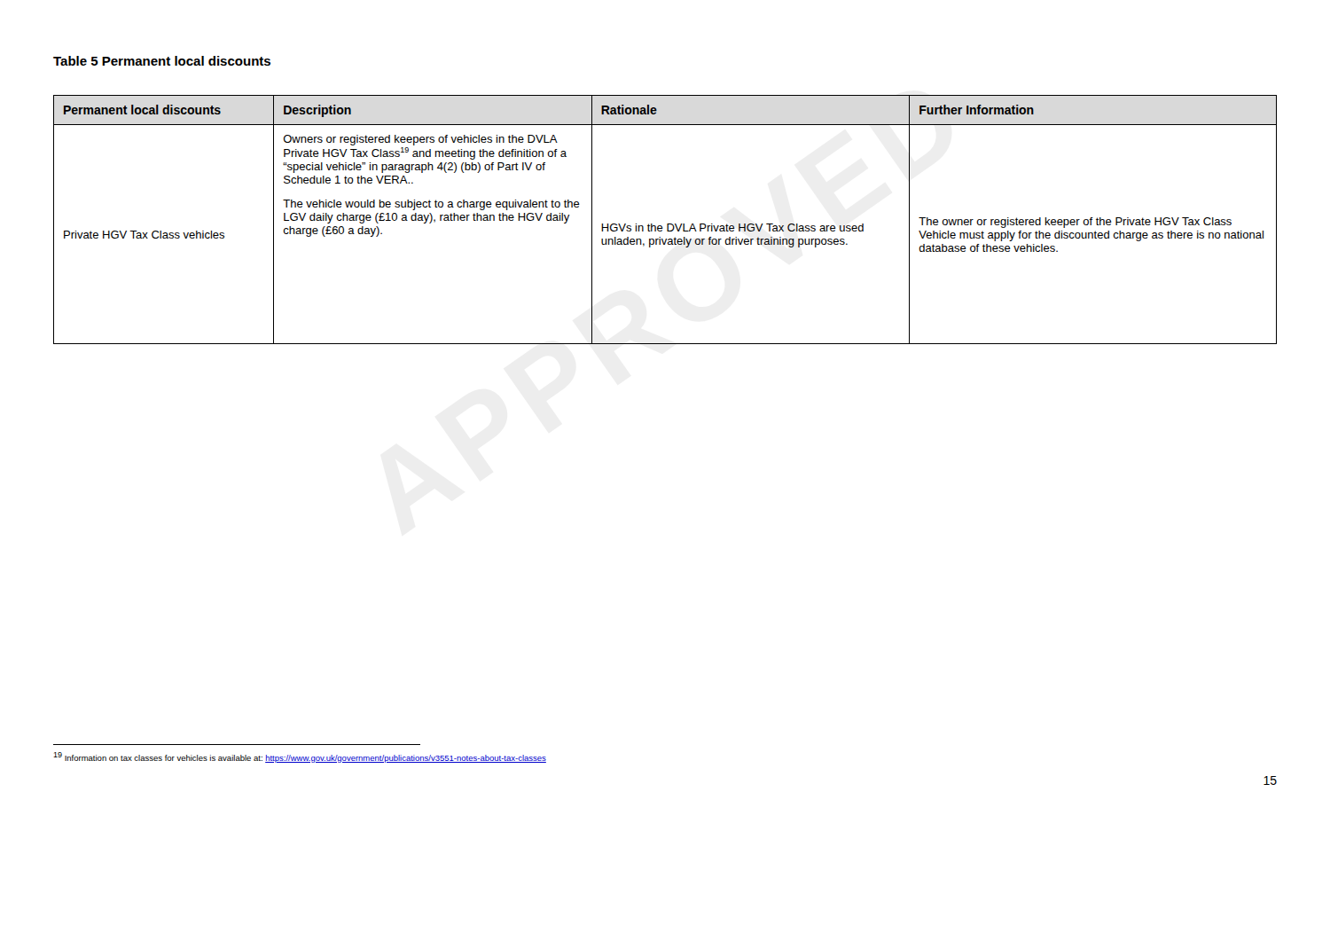APPROVED
Table 5 Permanent local discounts
| Permanent local discounts | Description | Rationale | Further Information |
| --- | --- | --- | --- |
| Private HGV Tax Class vehicles | Owners or registered keepers of vehicles in the DVLA Private HGV Tax Class 19 and meeting the definition of a “special vehicle” in paragraph 4(2) (bb) of Part IV of Schedule 1 to the VERA.. The vehicle would be subject to a charge equivalent to the LGV daily charge (£10 a day), rather than the HGV daily charge (£60 a day). | HGVs in the DVLA Private HGV Tax Class are used unladen, privately or for driver training purposes. | The owner or registered keeper of the Private HGV Tax Class Vehicle must apply for the discounted charge as there is no national database of these vehicles. |
19 Information on tax classes for vehicles is available at: https://www.gov.uk/government/publications/v3551-notes-about-tax-classes
15